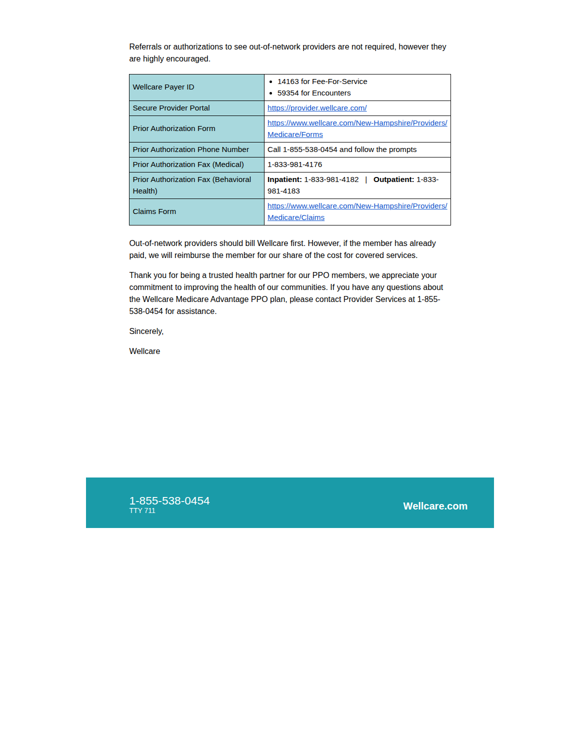Referrals or authorizations to see out-of-network providers are not required, however they are highly encouraged.
| Wellcare Payer ID | 14163 for Fee-For-Service 59354 for Encounters |
| Secure Provider Portal | https://provider.wellcare.com/ |
| Prior Authorization Form | https://www.wellcare.com/New-Hampshire/Providers/Medicare/Forms |
| Prior Authorization Phone Number | Call 1-855-538-0454 and follow the prompts |
| Prior Authorization Fax (Medical) | 1-833-981-4176 |
| Prior Authorization Fax (Behavioral Health) | Inpatient: 1-833-981-4182 / Outpatient: 1-833-981-4183 |
| Claims Form | https://www.wellcare.com/New-Hampshire/Providers/Medicare/Claims |
Out-of-network providers should bill Wellcare first. However, if the member has already paid, we will reimburse the member for our share of the cost for covered services.
Thank you for being a trusted health partner for our PPO members, we appreciate your commitment to improving the health of our communities. If you have any questions about the Wellcare Medicare Advantage PPO plan, please contact Provider Services at 1-855-538-0454 for assistance.
Sincerely,
Wellcare
1-855-538-0454 TTY 711
Wellcare.com